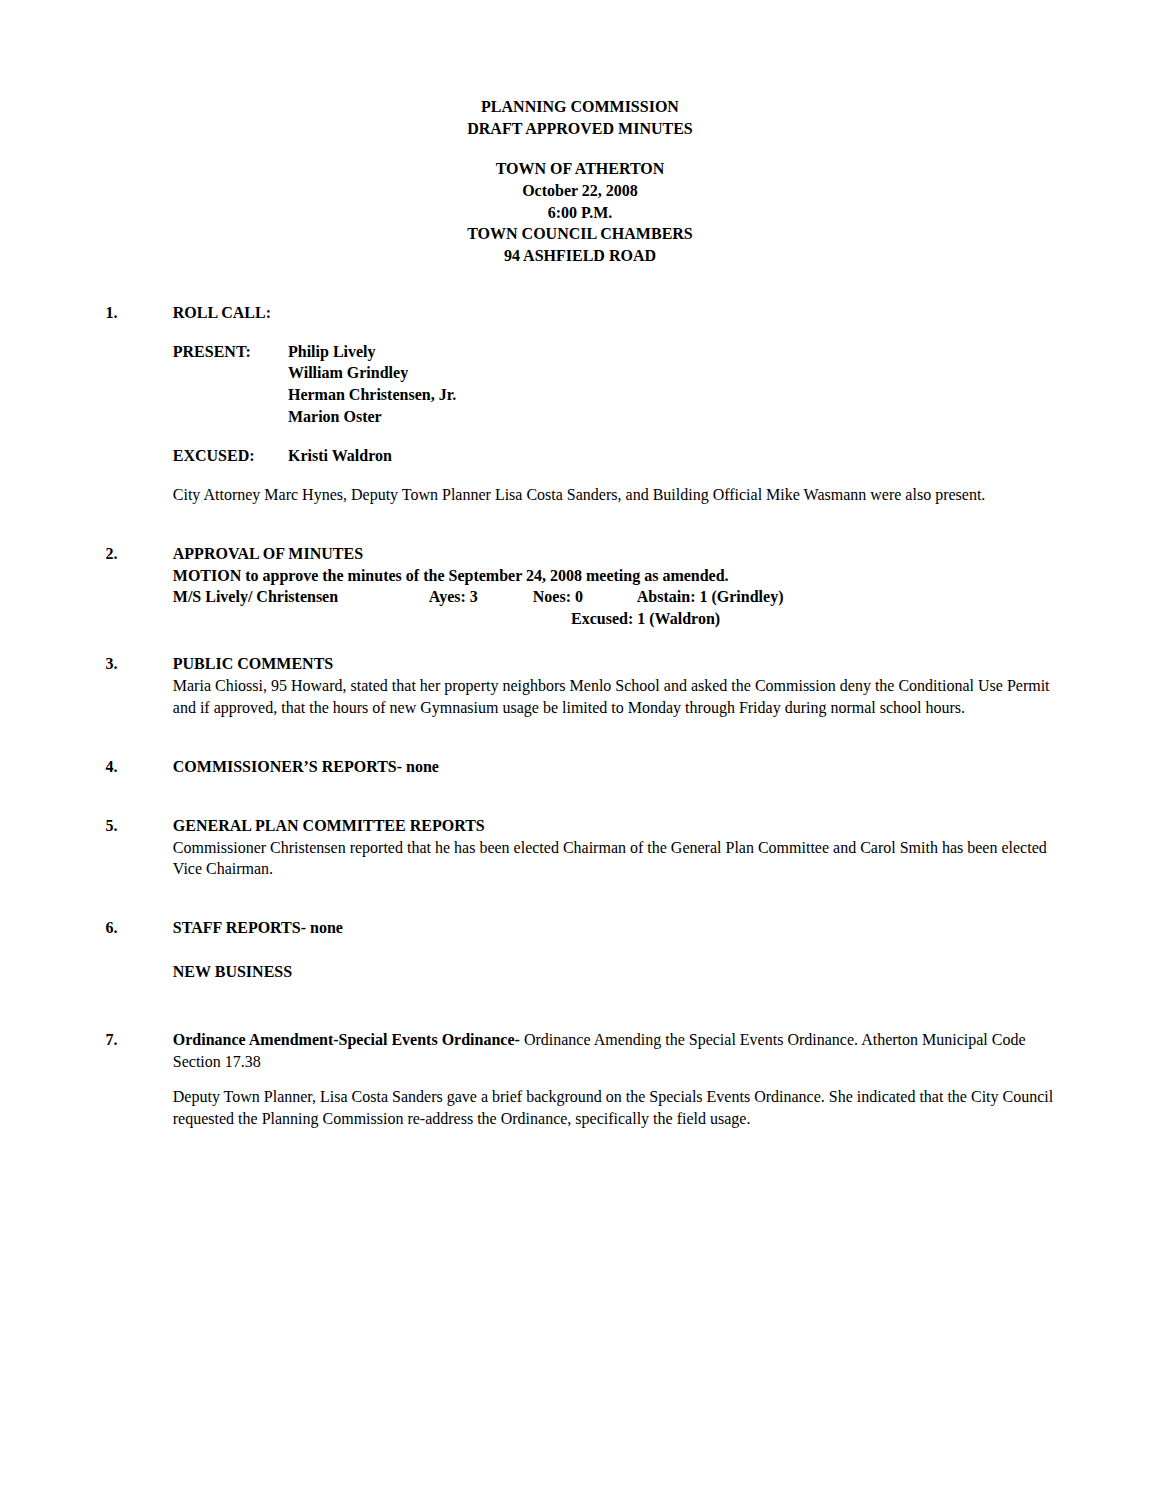PLANNING COMMISSION
DRAFT APPROVED MINUTES
TOWN OF ATHERTON
October 22, 2008
6:00 P.M.
TOWN COUNCIL CHAMBERS
94 ASHFIELD ROAD
1.
ROLL CALL:
PRESENT:
Philip Lively
William Grindley
Herman Christensen, Jr.
Marion Oster
EXCUSED:
Kristi Waldron
City Attorney Marc Hynes, Deputy Town Planner Lisa Costa Sanders, and Building Official Mike Wasmann were also present.
2.
APPROVAL OF MINUTES
MOTION to approve the minutes of the September 24, 2008 meeting as amended.
M/S Lively/ Christensen
Ayes: 3
Noes: 0
Abstain: 1 (Grindley)
Excused: 1 (Waldron)
3.
PUBLIC COMMENTS
Maria Chiossi, 95 Howard, stated that her property neighbors Menlo School and asked the Commission deny the Conditional Use Permit and if approved, that the hours of new Gymnasium usage be limited to Monday through Friday during normal school hours.
4.
COMMISSIONER’S REPORTS- none
5.
GENERAL PLAN COMMITTEE REPORTS
Commissioner Christensen reported that he has been elected Chairman of the General Plan Committee and Carol Smith has been elected Vice Chairman.
6.
STAFF REPORTS- none
NEW BUSINESS
7.
Ordinance Amendment-Special Events Ordinance- Ordinance Amending the Special Events Ordinance. Atherton Municipal Code Section 17.38
Deputy Town Planner, Lisa Costa Sanders gave a brief background on the Specials Events Ordinance. She indicated that the City Council requested the Planning Commission re-address the Ordinance, specifically the field usage.